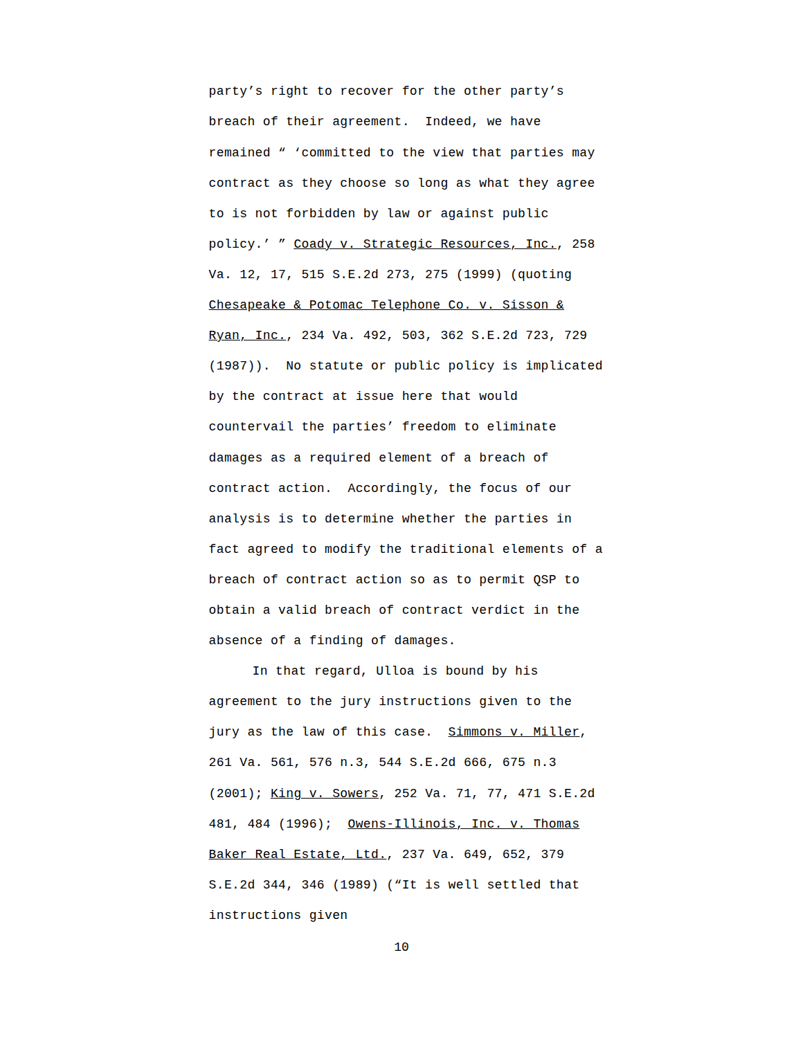party’s right to recover for the other party’s breach of their agreement. Indeed, we have remained “ ‘committed to the view that parties may contract as they choose so long as what they agree to is not forbidden by law or against public policy.’ ” Coady v. Strategic Resources, Inc., 258 Va. 12, 17, 515 S.E.2d 273, 275 (1999) (quoting Chesapeake & Potomac Telephone Co. v. Sisson & Ryan, Inc., 234 Va. 492, 503, 362 S.E.2d 723, 729 (1987)). No statute or public policy is implicated by the contract at issue here that would countervail the parties’ freedom to eliminate damages as a required element of a breach of contract action. Accordingly, the focus of our analysis is to determine whether the parties in fact agreed to modify the traditional elements of a breach of contract action so as to permit QSP to obtain a valid breach of contract verdict in the absence of a finding of damages.
In that regard, Ulloa is bound by his agreement to the jury instructions given to the jury as the law of this case. Simmons v. Miller, 261 Va. 561, 576 n.3, 544 S.E.2d 666, 675 n.3 (2001); King v. Sowers, 252 Va. 71, 77, 471 S.E.2d 481, 484 (1996); Owens-Illinois, Inc. v. Thomas Baker Real Estate, Ltd., 237 Va. 649, 652, 379 S.E.2d 344, 346 (1989) (“It is well settled that instructions given
10